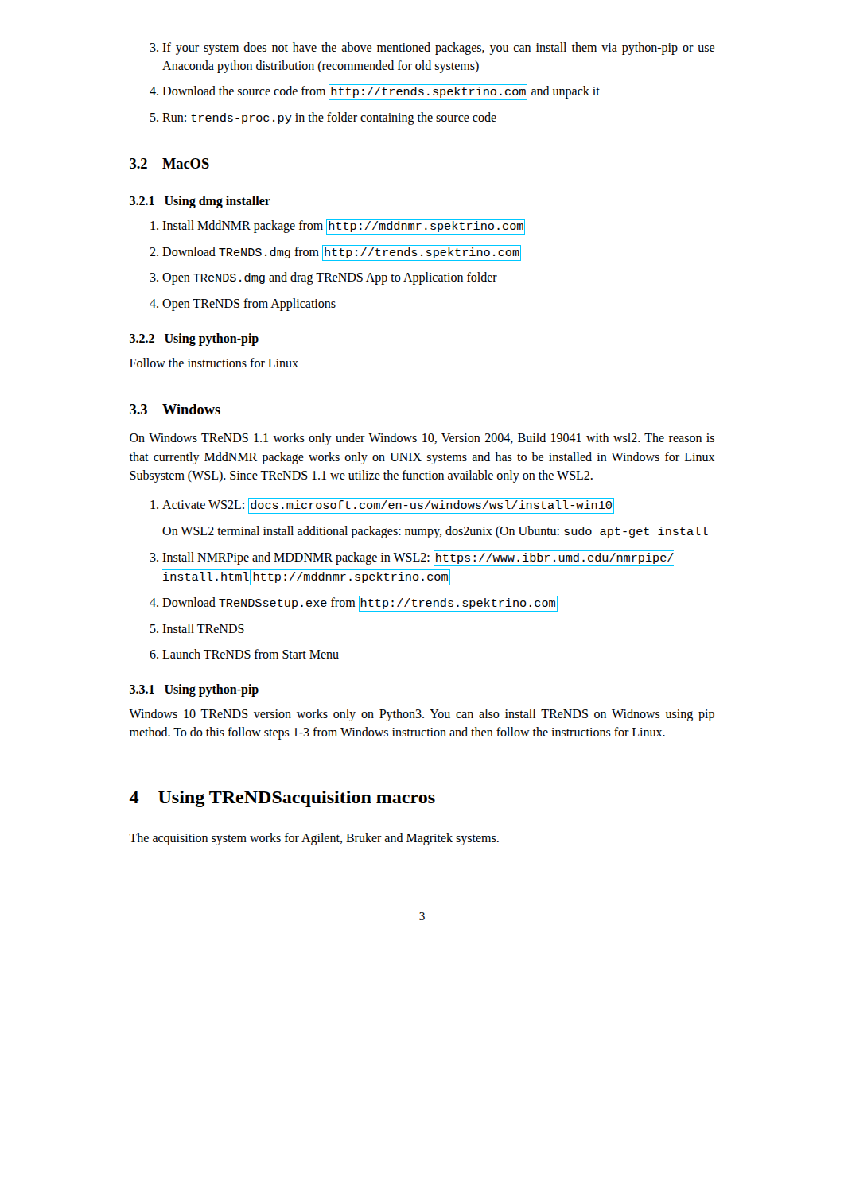If your system does not have the above mentioned packages, you can install them via python-pip or use Anaconda python distribution (recommended for old systems)
Download the source code from http://trends.spektrino.com and unpack it
Run: trends-proc.py in the folder containing the source code
3.2 MacOS
3.2.1 Using dmg installer
Install MddNMR package from http://mddnmr.spektrino.com
Download TReNDS.dmg from http://trends.spektrino.com
Open TReNDS.dmg and drag TReNDS App to Application folder
Open TReNDS from Applications
3.2.2 Using python-pip
Follow the instructions for Linux
3.3 Windows
On Windows TReNDS 1.1 works only under Windows 10, Version 2004, Build 19041 with wsl2. The reason is that currently MddNMR package works only on UNIX systems and has to be installed in Windows for Linux Subsystem (WSL). Since TReNDS 1.1 we utilize the function available only on the WSL2.
Activate WS2L: docs.microsoft.com/en-us/windows/wsl/install-win10
On WSL2 terminal install additional packages: numpy, dos2unix (On Ubuntu: sudo apt-get install dos2unix)
Install NMRPipe and MDDNMR package in WSL2: https://www.ibbr.umd.edu/nmrpipe/
install.html http://mddnmr.spektrino.com
Download TReNDSsetup.exe from http://trends.spektrino.com
Install TReNDS
Launch TReNDS from Start Menu
3.3.1 Using python-pip
Windows 10 TReNDS version works only on Python3. You can also install TReNDS on Widnows using pip method. To do this follow steps 1-3 from Windows instruction and then follow the instructions for Linux.
4 Using TReNDSacquisition macros
The acquisition system works for Agilent, Bruker and Magritek systems.
3